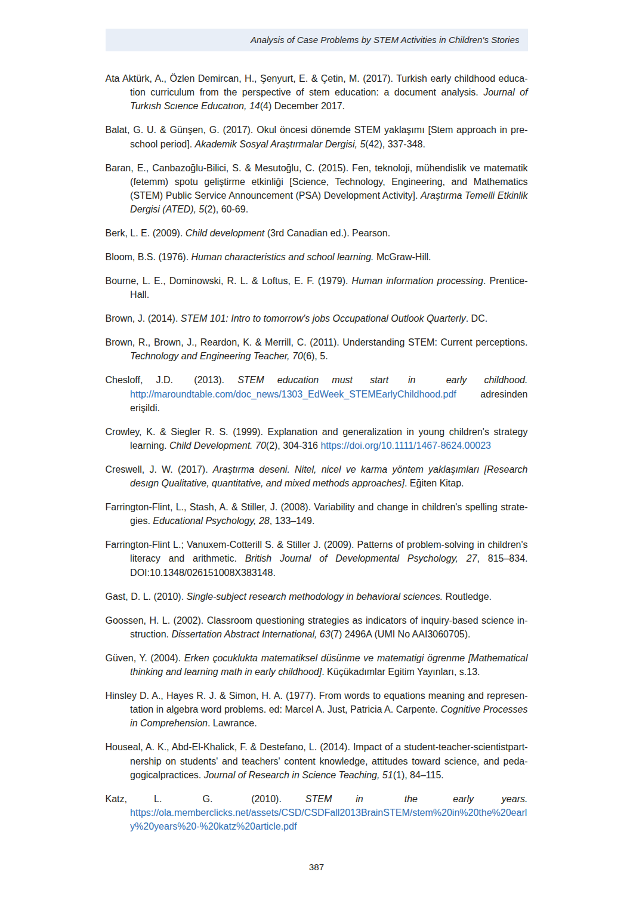Analysis of Case Problems by STEM Activities in Children's Stories
Ata Aktürk, A., Özlen Demircan, H., Şenyurt, E. & Çetin, M. (2017). Turkish early childhood education curriculum from the perspective of stem education: a document analysis. Journal of Turkısh Scıence Educatıon, 14(4) December 2017.
Balat, G. U. & Günşen, G. (2017). Okul öncesi dönemde STEM yaklaşımı [Stem approach in pre-school period]. Akademik Sosyal Araştırmalar Dergisi, 5(42), 337-348.
Baran, E., Canbazoğlu-Bilici, S. & Mesutoğlu, C. (2015). Fen, teknoloji, mühendislik ve matematik (fetemm) spotu geliştirme etkinliği [Science, Technology, Engineering, and Mathematics (STEM) Public Service Announcement (PSA) Development Activity]. Araştırma Temelli Etkinlik Dergisi (ATED), 5(2), 60-69.
Berk, L. E. (2009). Child development (3rd Canadian ed.). Pearson.
Bloom, B.S. (1976). Human characteristics and school learning. McGraw-Hill.
Bourne, L. E., Dominowski, R. L. & Loftus, E. F. (1979). Human information processing. Prentice-Hall.
Brown, J. (2014). STEM 101: Intro to tomorrow's jobs Occupational Outlook Quarterly. DC.
Brown, R., Brown, J., Reardon, K. & Merrill, C. (2011). Understanding STEM: Current perceptions. Technology and Engineering Teacher, 70(6), 5.
Chesloff, J.D.(2013). STEM education must start in early childhood. http://maroundtable.com/doc_news/1303_EdWeek_STEMEarlyChildhood.pdf adresinden erişildi.
Crowley, K. & Siegler R. S. (1999). Explanation and generalization in young children's strategy learning. Child Development. 70(2), 304-316 https://doi.org/10.1111/1467-8624.00023
Creswell, J. W. (2017). Araştırma deseni. Nitel, nicel ve karma yöntem yaklaşımları [Research desıgn Qualitative, quantitative, and mixed methods approaches]. Eğiten Kitap.
Farrington-Flint, L., Stash, A. & Stiller, J. (2008). Variability and change in children's spelling strategies. Educational Psychology, 28, 133–149.
Farrington-Flint L.; Vanuxem-Cotterill S. & Stiller J. (2009). Patterns of problem-solving in children's literacy and arithmetic. British Journal of Developmental Psychology, 27, 815–834. DOI:10.1348/026151008X383148.
Gast, D. L. (2010). Single-subject research methodology in behavioral sciences. Routledge.
Goossen, H. L. (2002). Classroom questioning strategies as indicators of inquiry-based science instruction. Dissertation Abstract International, 63(7) 2496A (UMI No AAI3060705).
Güven, Y. (2004). Erken çocuklukta matematiksel düsünme ve matematigi ögrenme [Mathematical thinking and learning math in early childhood]. Küçükadımlar Egitim Yayınları, s.13.
Hinsley D. A., Hayes R. J. & Simon, H. A. (1977). From words to equations meaning and representation in algebra word problems. ed: Marcel A. Just, Patricia A. Carpente. Cognitive Processes in Comprehension. Lawrance.
Houseal, A. K., Abd-El-Khalick, F. & Destefano, L. (2014). Impact of a student-teacher-scientistpartnership on students' and teachers' content knowledge, attitudes toward science, and pedagogicalpractices. Journal of Research in Science Teaching, 51(1), 84–115.
Katz, L. G.(2010). STEM in the early years. https://ola.memberclicks.net/assets/CSD/CSDFall2013BrainSTEM/stem%20in%20the%20early%20years%20-%20katz%20article.pdf
387